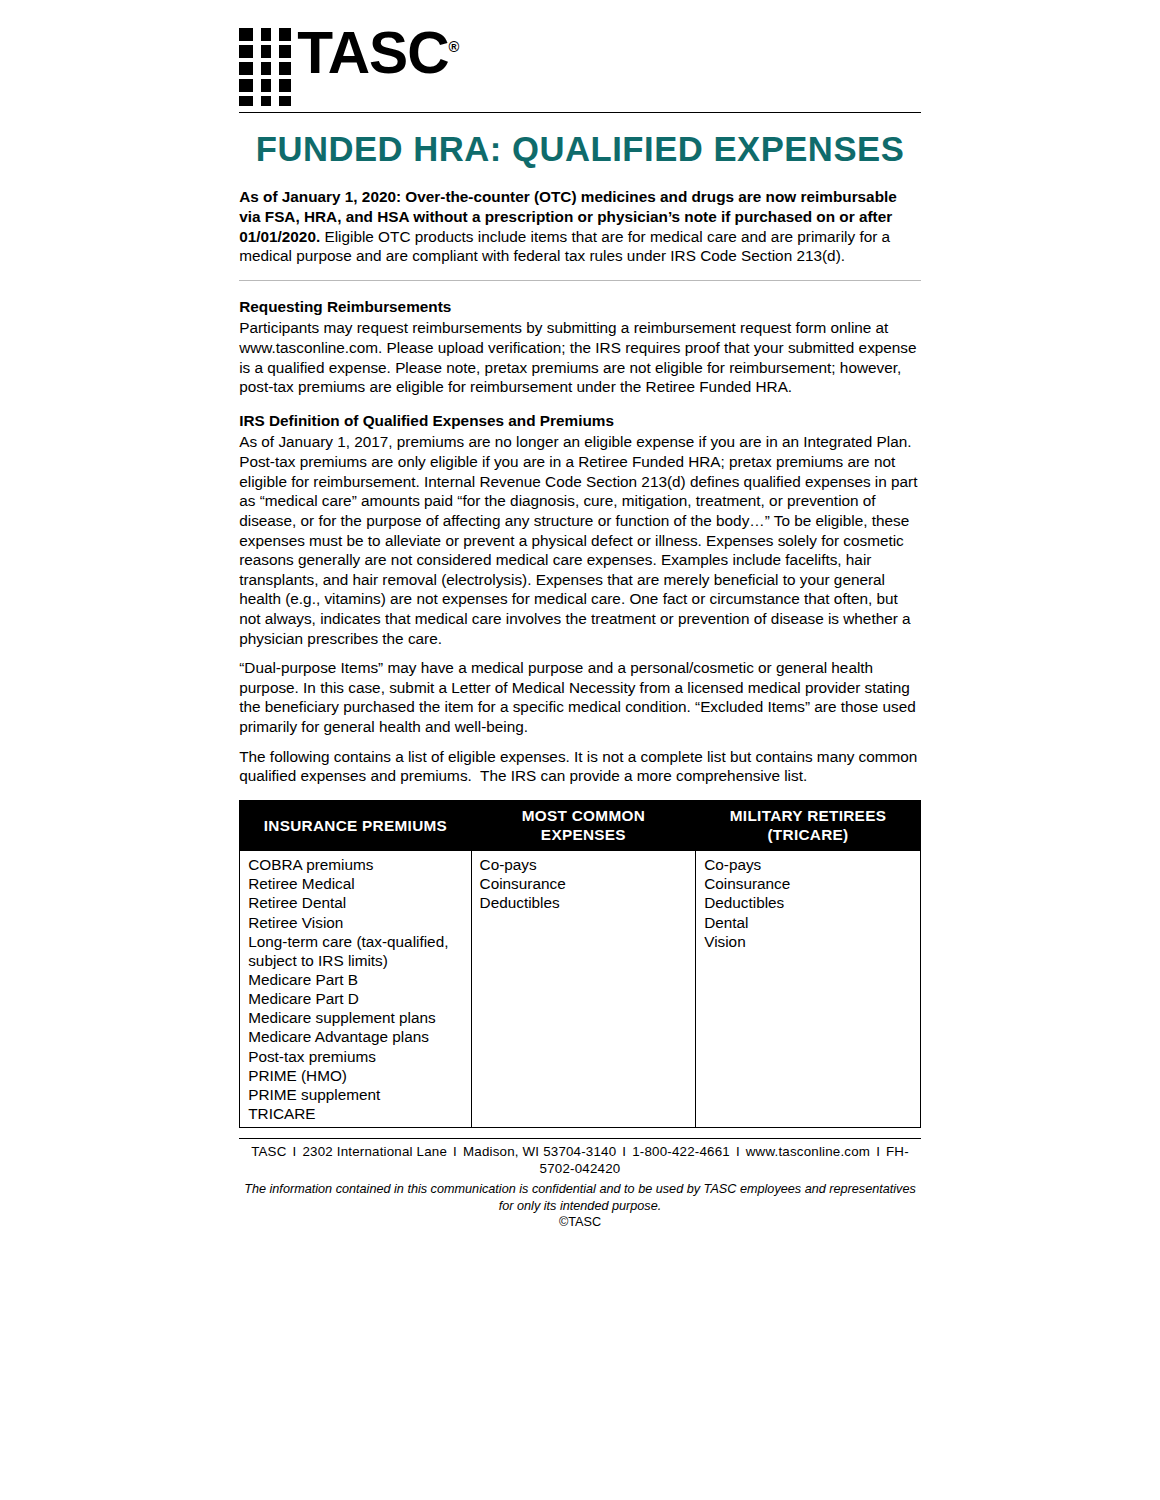TASC®
FUNDED HRA: QUALIFIED EXPENSES
As of January 1, 2020: Over-the-counter (OTC) medicines and drugs are now reimbursable via FSA, HRA, and HSA without a prescription or physician’s note if purchased on or after 01/01/2020. Eligible OTC products include items that are for medical care and are primarily for a medical purpose and are compliant with federal tax rules under IRS Code Section 213(d).
Requesting Reimbursements
Participants may request reimbursements by submitting a reimbursement request form online at www.tasconline.com. Please upload verification; the IRS requires proof that your submitted expense is a qualified expense. Please note, pretax premiums are not eligible for reimbursement; however, post-tax premiums are eligible for reimbursement under the Retiree Funded HRA.
IRS Definition of Qualified Expenses and Premiums
As of January 1, 2017, premiums are no longer an eligible expense if you are in an Integrated Plan. Post-tax premiums are only eligible if you are in a Retiree Funded HRA; pretax premiums are not eligible for reimbursement. Internal Revenue Code Section 213(d) defines qualified expenses in part as “medical care” amounts paid “for the diagnosis, cure, mitigation, treatment, or prevention of disease, or for the purpose of affecting any structure or function of the body…” To be eligible, these expenses must be to alleviate or prevent a physical defect or illness. Expenses solely for cosmetic reasons generally are not considered medical care expenses. Examples include facelifts, hair transplants, and hair removal (electrolysis). Expenses that are merely beneficial to your general health (e.g., vitamins) are not expenses for medical care. One fact or circumstance that often, but not always, indicates that medical care involves the treatment or prevention of disease is whether a physician prescribes the care.
“Dual-purpose Items” may have a medical purpose and a personal/cosmetic or general health purpose. In this case, submit a Letter of Medical Necessity from a licensed medical provider stating the beneficiary purchased the item for a specific medical condition. “Excluded Items” are those used primarily for general health and well-being.
The following contains a list of eligible expenses. It is not a complete list but contains many common qualified expenses and premiums. The IRS can provide a more comprehensive list.
| INSURANCE PREMIUMS | MOST COMMON EXPENSES | MILITARY RETIREES (TRICARE) |
| --- | --- | --- |
| COBRA premiums Retiree Medical Retiree Dental Retiree Vision Long-term care (tax-qualified, subject to IRS limits) Medicare Part B Medicare Part D Medicare supplement plans Medicare Advantage plans Post-tax premiums PRIME (HMO) PRIME supplement TRICARE | Co-pays Coinsurance Deductibles | Co-pays Coinsurance Deductibles Dental Vision |
TASCI2302 International LaneIMadison, WI 53704-3140I1-800-422-4661Iwww.tasconline.comIFH-5702-042420
The information contained in this communication is confidential and to be used by TASC employees and representatives for only its intended purpose.
©TASC